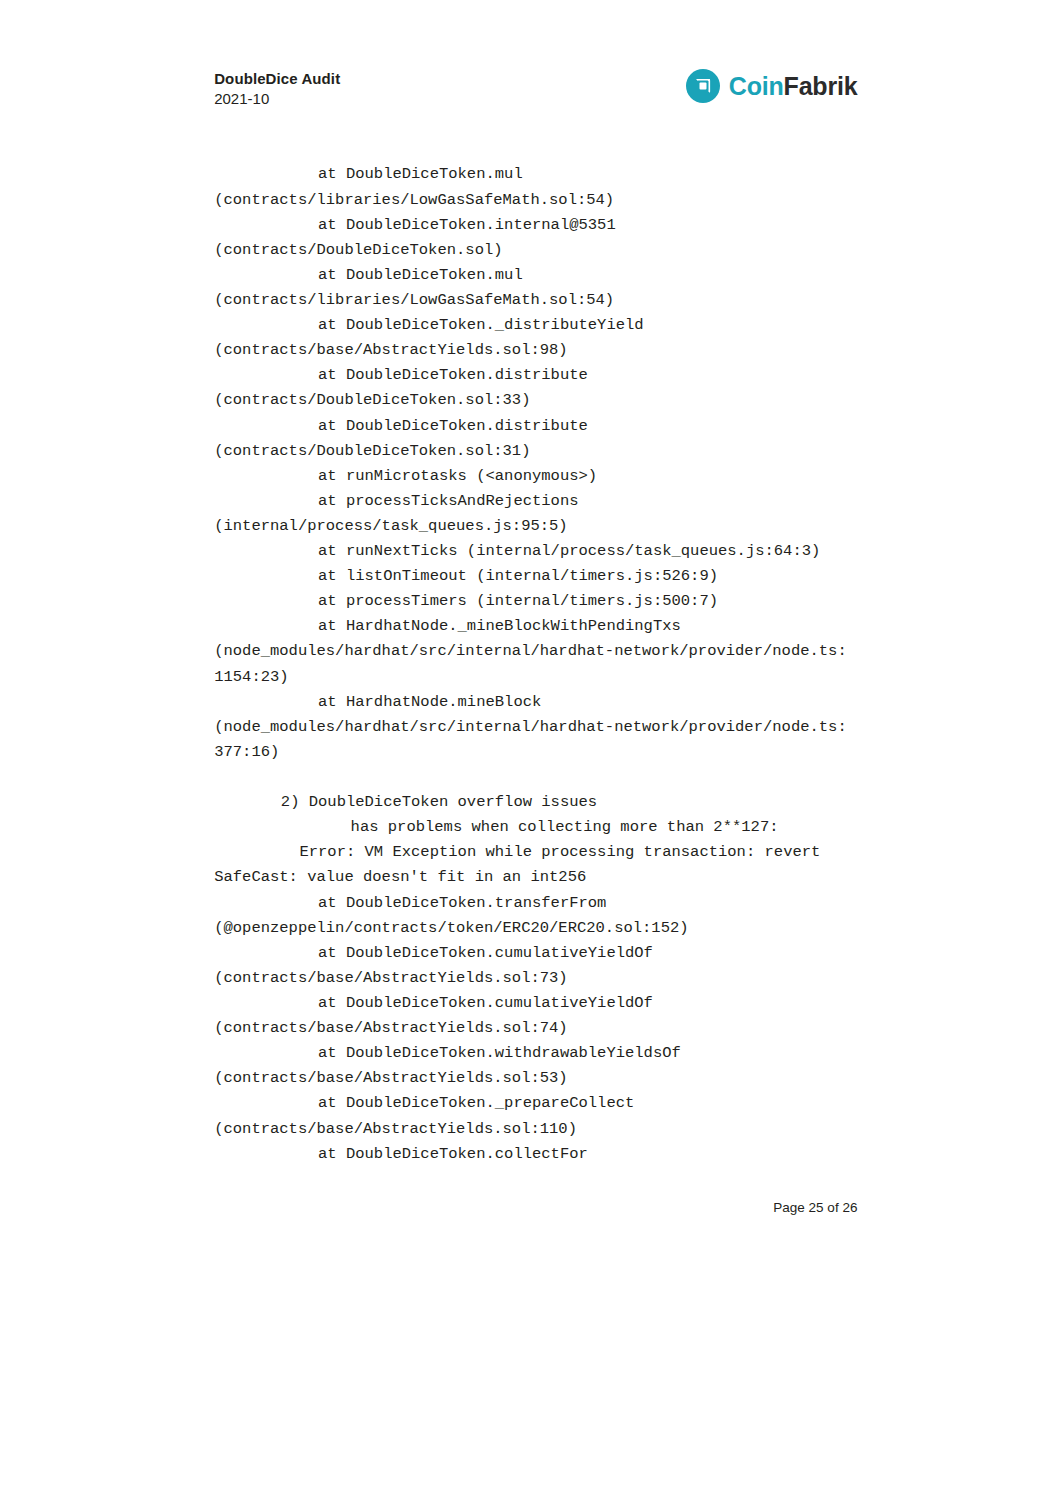DoubleDice Audit
2021-10
Coin Fabrik
      at DoubleDiceToken.mul
(contracts/libraries/LowGasSafeMath.sol:54)
      at DoubleDiceToken.internal@5351
(contracts/DoubleDiceToken.sol)
      at DoubleDiceToken.mul
(contracts/libraries/LowGasSafeMath.sol:54)
      at DoubleDiceToken._distributeYield
(contracts/base/AbstractYields.sol:98)
      at DoubleDiceToken.distribute
(contracts/DoubleDiceToken.sol:33)
      at DoubleDiceToken.distribute
(contracts/DoubleDiceToken.sol:31)
      at runMicrotasks (<anonymous>)
      at processTicksAndRejections
(internal/process/task_queues.js:95:5)
      at runNextTicks (internal/process/task_queues.js:64:3)
      at listOnTimeout (internal/timers.js:526:9)
      at processTimers (internal/timers.js:500:7)
      at HardhatNode._mineBlockWithPendingTxs
(node_modules/hardhat/src/internal/hardhat-network/provider/node.ts:
1154:23)
      at HardhatNode.mineBlock
(node_modules/hardhat/src/internal/hardhat-network/provider/node.ts:
377:16)
 
  2) DoubleDiceToken overflow issues
       has problems when collecting more than 2**127:
    Error: VM Exception while processing transaction: revert
SafeCast: value doesn't fit in an int256
      at DoubleDiceToken.transferFrom
(@openzeppelin/contracts/token/ERC20/ERC20.sol:152)
      at DoubleDiceToken.cumulativeYieldOf
(contracts/base/AbstractYields.sol:73)
      at DoubleDiceToken.cumulativeYieldOf
(contracts/base/AbstractYields.sol:74)
      at DoubleDiceToken.withdrawableYieldsOf
(contracts/base/AbstractYields.sol:53)
      at DoubleDiceToken._prepareCollect
(contracts/base/AbstractYields.sol:110)
      at DoubleDiceToken.collectFor
Page 25 of 26